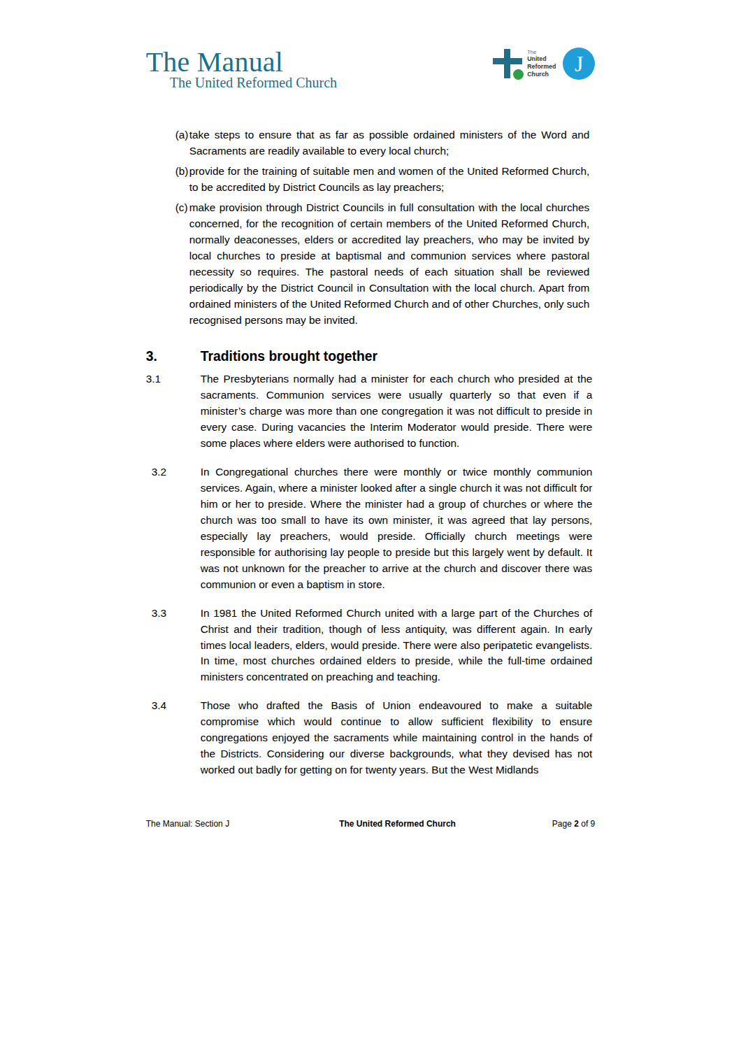The Manual
The United Reformed Church
The
United
Reformed
Church
J
(a) take steps to ensure that as far as possible ordained ministers of the Word and Sacraments are readily available to every local church;
(b) provide for the training of suitable men and women of the United Reformed Church, to be accredited by District Councils as lay preachers;
(c) make provision through District Councils in full consultation with the local churches concerned, for the recognition of certain members of the United Reformed Church, normally deaconesses, elders or accredited lay preachers, who may be invited by local churches to preside at baptismal and communion services where pastoral necessity so requires. The pastoral needs of each situation shall be reviewed periodically by the District Council in Consultation with the local church. Apart from ordained ministers of the United Reformed Church and of other Churches, only such recognised persons may be invited.
3. Traditions brought together
3.1
The Presbyterians normally had a minister for each church who presided at the sacraments. Communion services were usually quarterly so that even if a minister’s charge was more than one congregation it was not difficult to preside in every case. During vacancies the Interim Moderator would preside. There were some places where elders were authorised to function.
3.2
In Congregational churches there were monthly or twice monthly communion services. Again, where a minister looked after a single church it was not difficult for him or her to preside. Where the minister had a group of churches or where the church was too small to have its own minister, it was agreed that lay persons, especially lay preachers, would preside. Officially church meetings were responsible for authorising lay people to preside but this largely went by default. It was not unknown for the preacher to arrive at the church and discover there was communion or even a baptism in store.
3.3
In 1981 the United Reformed Church united with a large part of the Churches of Christ and their tradition, though of less antiquity, was different again. In early times local leaders, elders, would preside. There were also peripatetic evangelists. In time, most churches ordained elders to preside, while the full-time ordained ministers concentrated on preaching and teaching.
3.4
Those who drafted the Basis of Union endeavoured to make a suitable compromise which would continue to allow sufficient flexibility to ensure congregations enjoyed the sacraments while maintaining control in the hands of the Districts. Considering our diverse backgrounds, what they devised has not worked out badly for getting on for twenty years. But the West Midlands
The Manual: Section J
The United Reformed Church
Page 2 of 9